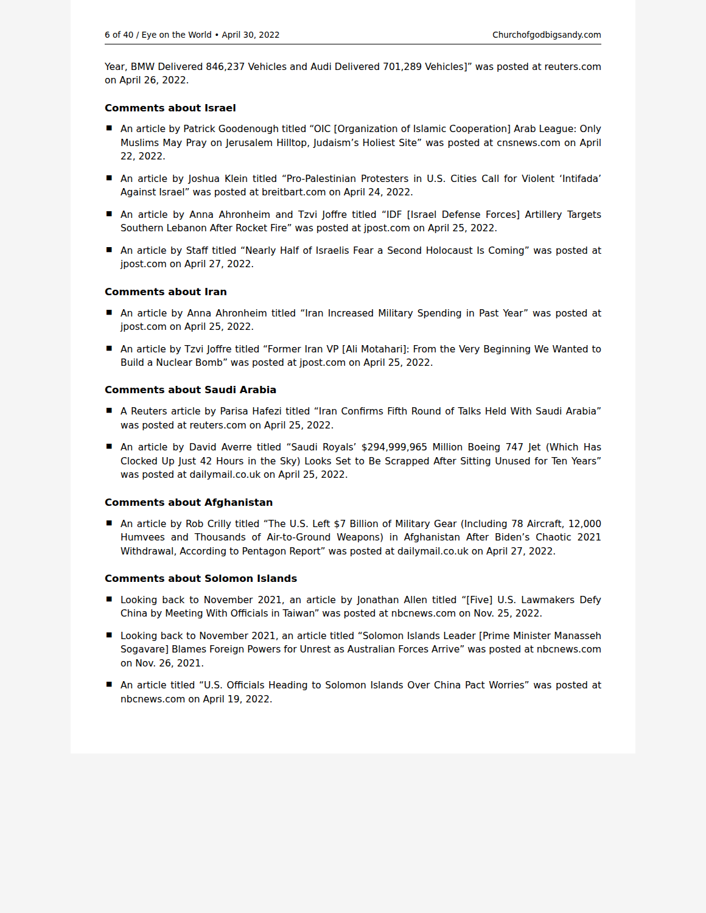6 of 40 / Eye on the World • April 30, 2022 Churchofgodbigsandy.com
Year, BMW Delivered 846,237 Vehicles and Audi Delivered 701,289 Vehicles]” was posted at reuters.com on April 26, 2022.
Comments about Israel
An article by Patrick Goodenough titled “OIC [Organization of Islamic Cooperation] Arab League: Only Muslims May Pray on Jerusalem Hilltop, Judaism’s Holiest Site” was posted at cnsnews.com on April 22, 2022.
An article by Joshua Klein titled “Pro-Palestinian Protesters in U.S. Cities Call for Violent ‘Intifada’ Against Israel” was posted at breitbart.com on April 24, 2022.
An article by Anna Ahronheim and Tzvi Joffre titled “IDF [Israel Defense Forces] Artillery Targets Southern Lebanon After Rocket Fire” was posted at jpost.com on April 25, 2022.
An article by Staff titled “Nearly Half of Israelis Fear a Second Holocaust Is Coming” was posted at jpost.com on April 27, 2022.
Comments about Iran
An article by Anna Ahronheim titled “Iran Increased Military Spending in Past Year” was posted at jpost.com on April 25, 2022.
An article by Tzvi Joffre titled “Former Iran VP [Ali Motahari]: From the Very Beginning We Wanted to Build a Nuclear Bomb” was posted at jpost.com on April 25, 2022.
Comments about Saudi Arabia
A Reuters article by Parisa Hafezi titled “Iran Confirms Fifth Round of Talks Held With Saudi Arabia” was posted at reuters.com on April 25, 2022.
An article by David Averre titled “Saudi Royals’ $294,999,965 Million Boeing 747 Jet (Which Has Clocked Up Just 42 Hours in the Sky) Looks Set to Be Scrapped After Sitting Unused for Ten Years” was posted at dailymail.co.uk on April 25, 2022.
Comments about Afghanistan
An article by Rob Crilly titled “The U.S. Left $7 Billion of Military Gear (Including 78 Aircraft, 12,000 Humvees and Thousands of Air-to-Ground Weapons) in Afghanistan After Biden’s Chaotic 2021 Withdrawal, According to Pentagon Report” was posted at dailymail.co.uk on April 27, 2022.
Comments about Solomon Islands
Looking back to November 2021, an article by Jonathan Allen titled “[Five] U.S. Lawmakers Defy China by Meeting With Officials in Taiwan” was posted at nbcnews.com on Nov. 25, 2022.
Looking back to November 2021, an article titled “Solomon Islands Leader [Prime Minister Manasseh Sogavare] Blames Foreign Powers for Unrest as Australian Forces Arrive” was posted at nbcnews.com on Nov. 26, 2021.
An article titled “U.S. Officials Heading to Solomon Islands Over China Pact Worries” was posted at nbcnews.com on April 19, 2022.